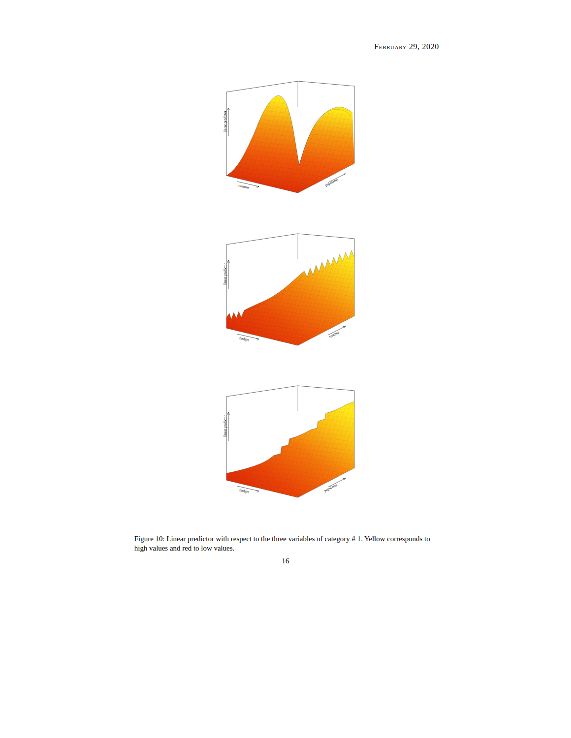February 29, 2020
linear predictor runtime popularity
linear predictor budget runtime
linear predictor budget popularity
Figure 10: Linear predictor with respect to the three variables of category # 1. Yellow corresponds to high values and red to low values.
16